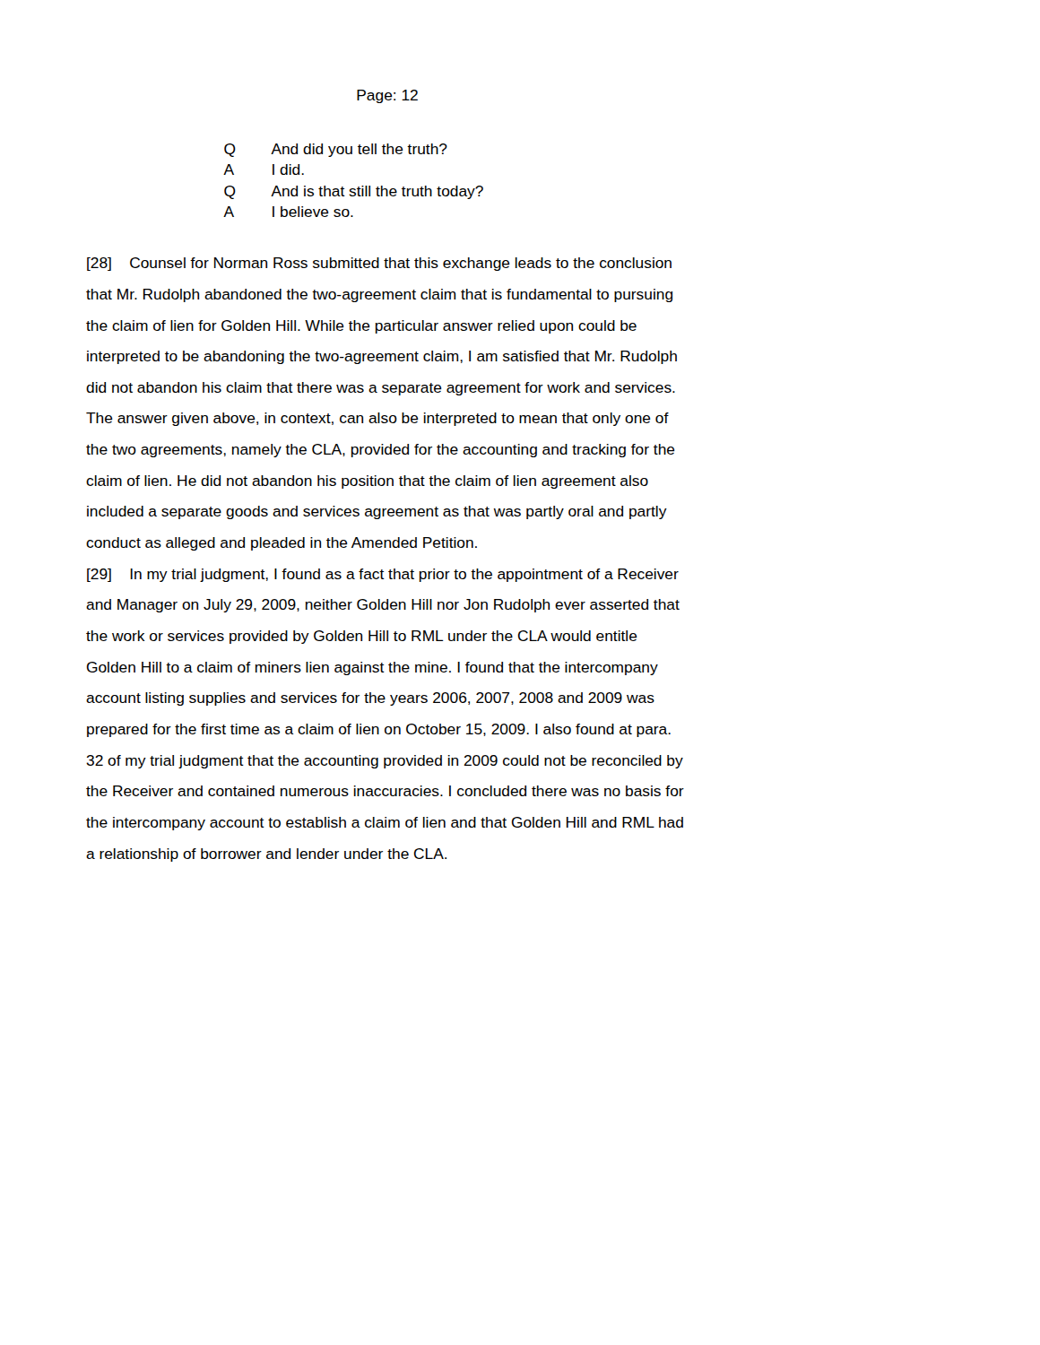Page: 12
| Q | And did you tell the truth? |
| A | I did. |
| Q | And is that still the truth today? |
| A | I believe so. |
[28] Counsel for Norman Ross submitted that this exchange leads to the conclusion that Mr. Rudolph abandoned the two-agreement claim that is fundamental to pursuing the claim of lien for Golden Hill. While the particular answer relied upon could be interpreted to be abandoning the two-agreement claim, I am satisfied that Mr. Rudolph did not abandon his claim that there was a separate agreement for work and services. The answer given above, in context, can also be interpreted to mean that only one of the two agreements, namely the CLA, provided for the accounting and tracking for the claim of lien. He did not abandon his position that the claim of lien agreement also included a separate goods and services agreement as that was partly oral and partly conduct as alleged and pleaded in the Amended Petition.
[29] In my trial judgment, I found as a fact that prior to the appointment of a Receiver and Manager on July 29, 2009, neither Golden Hill nor Jon Rudolph ever asserted that the work or services provided by Golden Hill to RML under the CLA would entitle Golden Hill to a claim of miners lien against the mine. I found that the intercompany account listing supplies and services for the years 2006, 2007, 2008 and 2009 was prepared for the first time as a claim of lien on October 15, 2009. I also found at para. 32 of my trial judgment that the accounting provided in 2009 could not be reconciled by the Receiver and contained numerous inaccuracies. I concluded there was no basis for the intercompany account to establish a claim of lien and that Golden Hill and RML had a relationship of borrower and lender under the CLA.